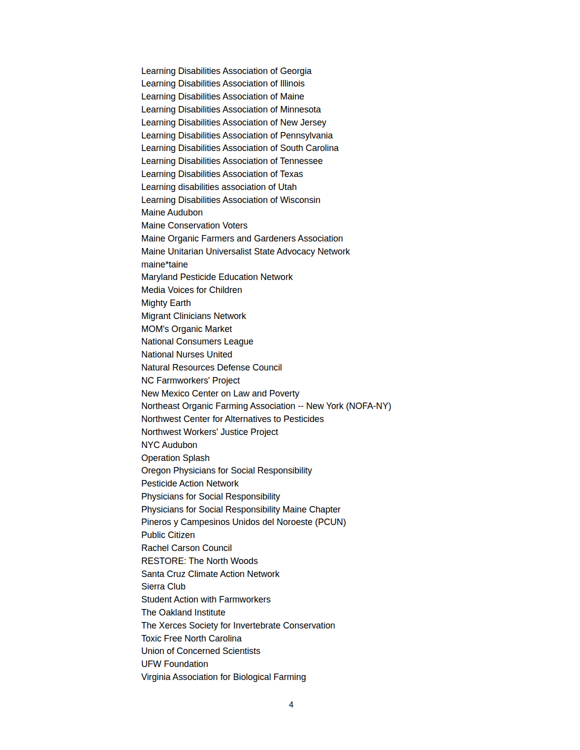Learning Disabilities Association of Georgia
Learning Disabilities Association of Illinois
Learning Disabilities Association of Maine
Learning Disabilities Association of Minnesota
Learning Disabilities Association of New Jersey
Learning Disabilities Association of Pennsylvania
Learning Disabilities Association of South Carolina
Learning Disabilities Association of Tennessee
Learning Disabilities Association of Texas
Learning disabilities association of Utah
Learning Disabilities Association of Wisconsin
Maine Audubon
Maine Conservation Voters
Maine Organic Farmers and Gardeners Association
Maine Unitarian Universalist State Advocacy Network
maine*taine
Maryland Pesticide Education Network
Media Voices for Children
Mighty Earth
Migrant Clinicians Network
MOM's Organic Market
National Consumers League
National Nurses United
Natural Resources Defense Council
NC Farmworkers' Project
New Mexico Center on Law and Poverty
Northeast Organic Farming Association -- New York (NOFA-NY)
Northwest Center for Alternatives to Pesticides
Northwest Workers' Justice Project
NYC Audubon
Operation Splash
Oregon Physicians for Social Responsibility
Pesticide Action Network
Physicians for Social Responsibility
Physicians for Social Responsibility Maine Chapter
Pineros y Campesinos Unidos del Noroeste (PCUN)
Public Citizen
Rachel Carson Council
RESTORE: The North Woods
Santa Cruz Climate Action Network
Sierra Club
Student Action with Farmworkers
The Oakland Institute
The Xerces Society for Invertebrate Conservation
Toxic Free North Carolina
Union of Concerned Scientists
UFW Foundation
Virginia Association for Biological Farming
4